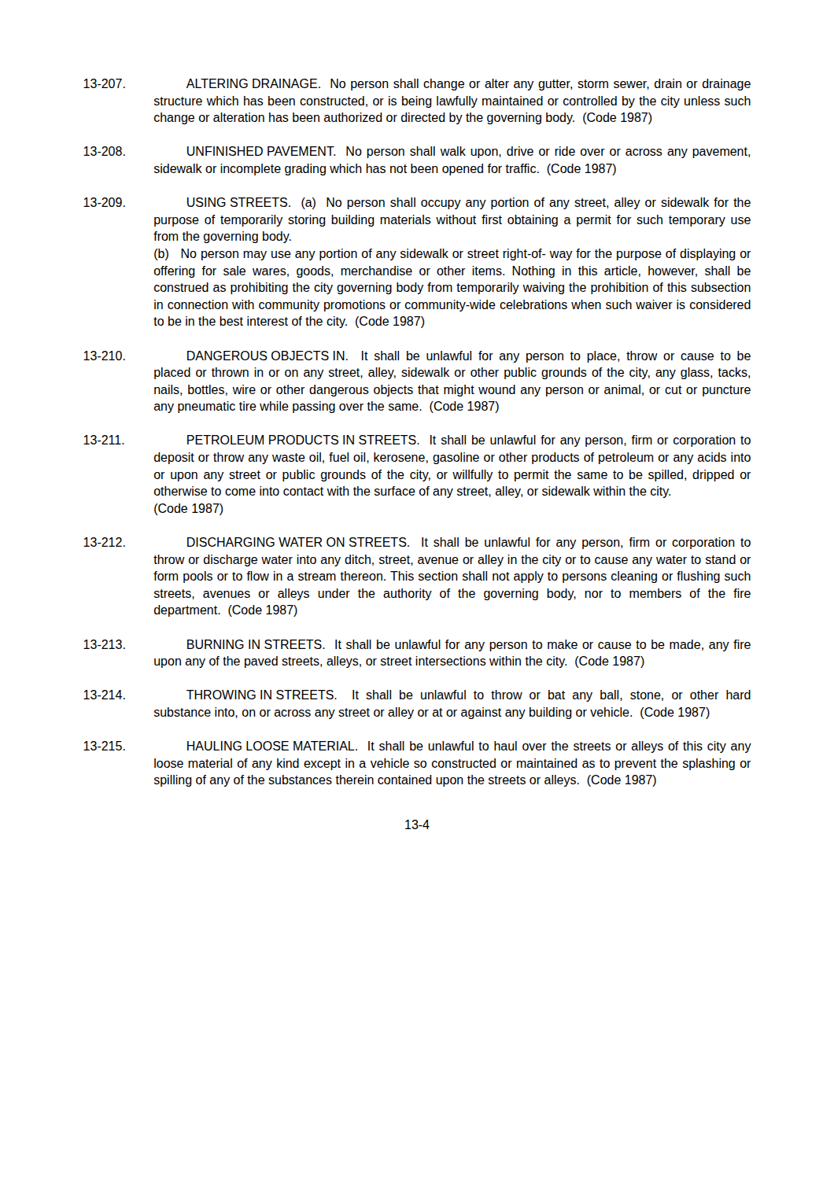13-207.
ALTERING DRAINAGE. No person shall change or alter any gutter, storm sewer, drain or drainage structure which has been constructed, or is being lawfully maintained or controlled by the city unless such change or alteration has been authorized or directed by the governing body. (Code 1987)
13-208.
UNFINISHED PAVEMENT. No person shall walk upon, drive or ride over or across any pavement, sidewalk or incomplete grading which has not been opened for traffic. (Code 1987)
13-209.
USING STREETS. (a) No person shall occupy any portion of any street, alley or sidewalk for the purpose of temporarily storing building materials without first obtaining a permit for such temporary use from the governing body.
(b) No person may use any portion of any sidewalk or street right-of- way for the purpose of displaying or offering for sale wares, goods, merchandise or other items. Nothing in this article, however, shall be construed as prohibiting the city governing body from temporarily waiving the prohibition of this subsection in connection with community promotions or community-wide celebrations when such waiver is considered to be in the best interest of the city. (Code 1987)
13-210.
DANGEROUS OBJECTS IN. It shall be unlawful for any person to place, throw or cause to be placed or thrown in or on any street, alley, sidewalk or other public grounds of the city, any glass, tacks, nails, bottles, wire or other dangerous objects that might wound any person or animal, or cut or puncture any pneumatic tire while passing over the same. (Code 1987)
13-211.
PETROLEUM PRODUCTS IN STREETS. It shall be unlawful for any person, firm or corporation to deposit or throw any waste oil, fuel oil, kerosene, gasoline or other products of petroleum or any acids into or upon any street or public grounds of the city, or willfully to permit the same to be spilled, dripped or otherwise to come into contact with the surface of any street, alley, or sidewalk within the city.
(Code 1987)
13-212.
DISCHARGING WATER ON STREETS. It shall be unlawful for any person, firm or corporation to throw or discharge water into any ditch, street, avenue or alley in the city or to cause any water to stand or form pools or to flow in a stream thereon. This section shall not apply to persons cleaning or flushing such streets, avenues or alleys under the authority of the governing body, nor to members of the fire department. (Code 1987)
13-213.
BURNING IN STREETS. It shall be unlawful for any person to make or cause to be made, any fire upon any of the paved streets, alleys, or street intersections within the city. (Code 1987)
13-214.
THROWING IN STREETS. It shall be unlawful to throw or bat any ball, stone, or other hard substance into, on or across any street or alley or at or against any building or vehicle. (Code 1987)
13-215.
HAULING LOOSE MATERIAL. It shall be unlawful to haul over the streets or alleys of this city any loose material of any kind except in a vehicle so constructed or maintained as to prevent the splashing or spilling of any of the substances therein contained upon the streets or alleys. (Code 1987)
13-4